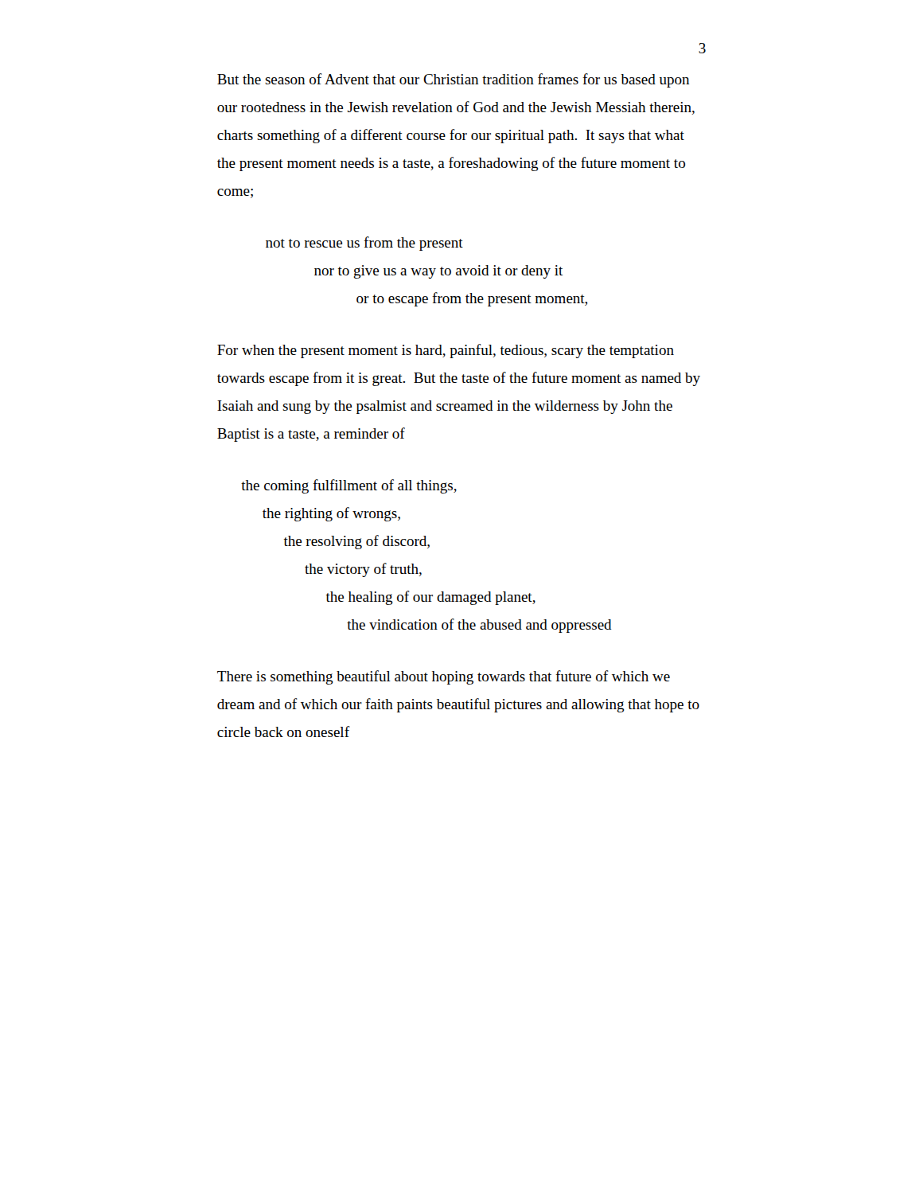3
But the season of Advent that our Christian tradition frames for us based upon our rootedness in the Jewish revelation of God and the Jewish Messiah therein, charts something of a different course for our spiritual path. It says that what the present moment needs is a taste, a foreshadowing of the future moment to come;
not to rescue us from the present
nor to give us a way to avoid it or deny it
or to escape from the present moment,
For when the present moment is hard, painful, tedious, scary the temptation towards escape from it is great. But the taste of the future moment as named by Isaiah and sung by the psalmist and screamed in the wilderness by John the Baptist is a taste, a reminder of
the coming fulfillment of all things,
the righting of wrongs,
the resolving of discord,
the victory of truth,
the healing of our damaged planet,
the vindication of the abused and oppressed
There is something beautiful about hoping towards that future of which we dream and of which our faith paints beautiful pictures and allowing that hope to circle back on oneself